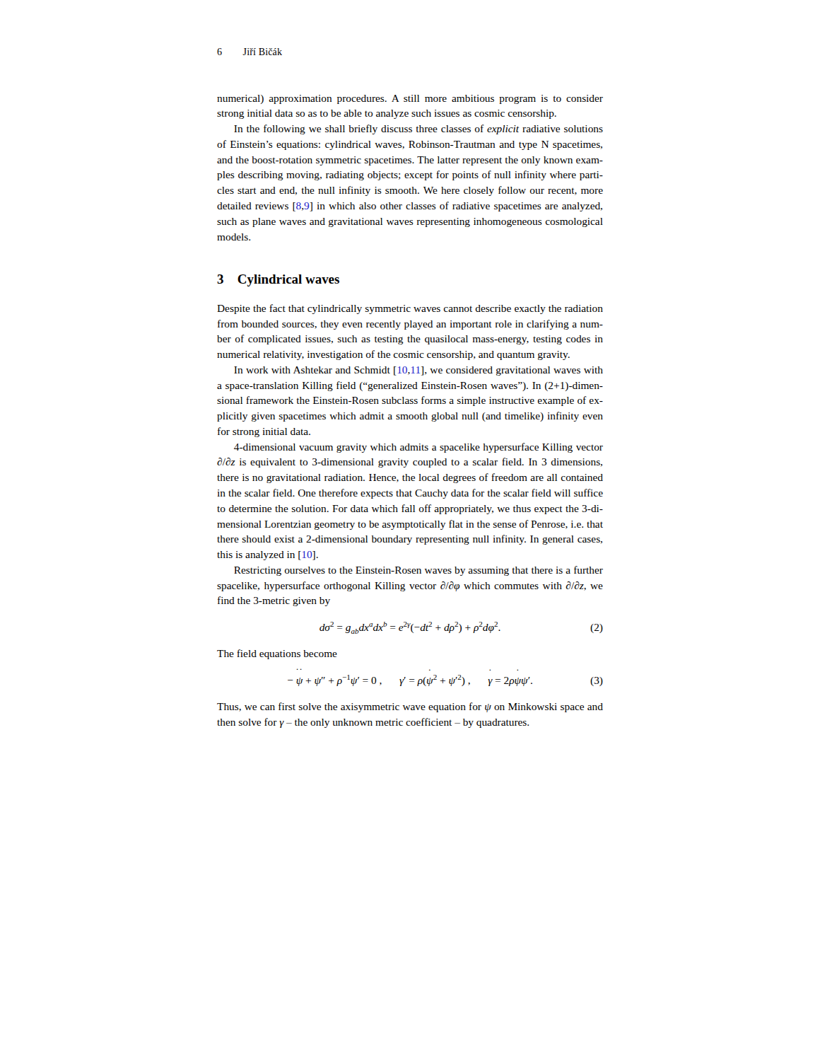6 Jiří Bičák
numerical) approximation procedures. A still more ambitious program is to consider strong initial data so as to be able to analyze such issues as cosmic censorship.
In the following we shall briefly discuss three classes of explicit radiative solutions of Einstein’s equations: cylindrical waves, Robinson-Trautman and type N spacetimes, and the boost-rotation symmetric spacetimes. The latter represent the only known examples describing moving, radiating objects; except for points of null infinity where particles start and end, the null infinity is smooth. We here closely follow our recent, more detailed reviews [8,9] in which also other classes of radiative spacetimes are analyzed, such as plane waves and gravitational waves representing inhomogeneous cosmological models.
3 Cylindrical waves
Despite the fact that cylindrically symmetric waves cannot describe exactly the radiation from bounded sources, they even recently played an important role in clarifying a number of complicated issues, such as testing the quasilocal mass-energy, testing codes in numerical relativity, investigation of the cosmic censorship, and quantum gravity.
In work with Ashtekar and Schmidt [10,11], we considered gravitational waves with a space-translation Killing field (“generalized Einstein-Rosen waves”). In (2+1)-dimensional framework the Einstein-Rosen subclass forms a simple instructive example of explicitly given spacetimes which admit a smooth global null (and timelike) infinity even for strong initial data.
4-dimensional vacuum gravity which admits a spacelike hypersurface Killing vector ∂/∂z is equivalent to 3-dimensional gravity coupled to a scalar field. In 3 dimensions, there is no gravitational radiation. Hence, the local degrees of freedom are all contained in the scalar field. One therefore expects that Cauchy data for the scalar field will suffice to determine the solution. For data which fall off appropriately, we thus expect the 3-dimensional Lorentzian geometry to be asymptotically flat in the sense of Penrose, i.e. that there should exist a 2-dimensional boundary representing null infinity. In general cases, this is analyzed in [10].
Restricting ourselves to the Einstein-Rosen waves by assuming that there is a further spacelike, hypersurface orthogonal Killing vector ∂/∂φ which commutes with ∂/∂z, we find the 3-metric given by
dσ2 = gabdxadxb = e2γ(−dt2 + dρ2) + ρ2dφ2. (2)
The field equations become
− ··ψ + ψ″ + ρ−1ψ′ = 0 , γ′ = ρ(·ψ2 + ψ′2) , ·γ = 2ρ·ψ ψ′. (3)
Thus, we can first solve the axisymmetric wave equation for ψ on Minkowski space and then solve for γ – the only unknown metric coefficient – by quadratures.